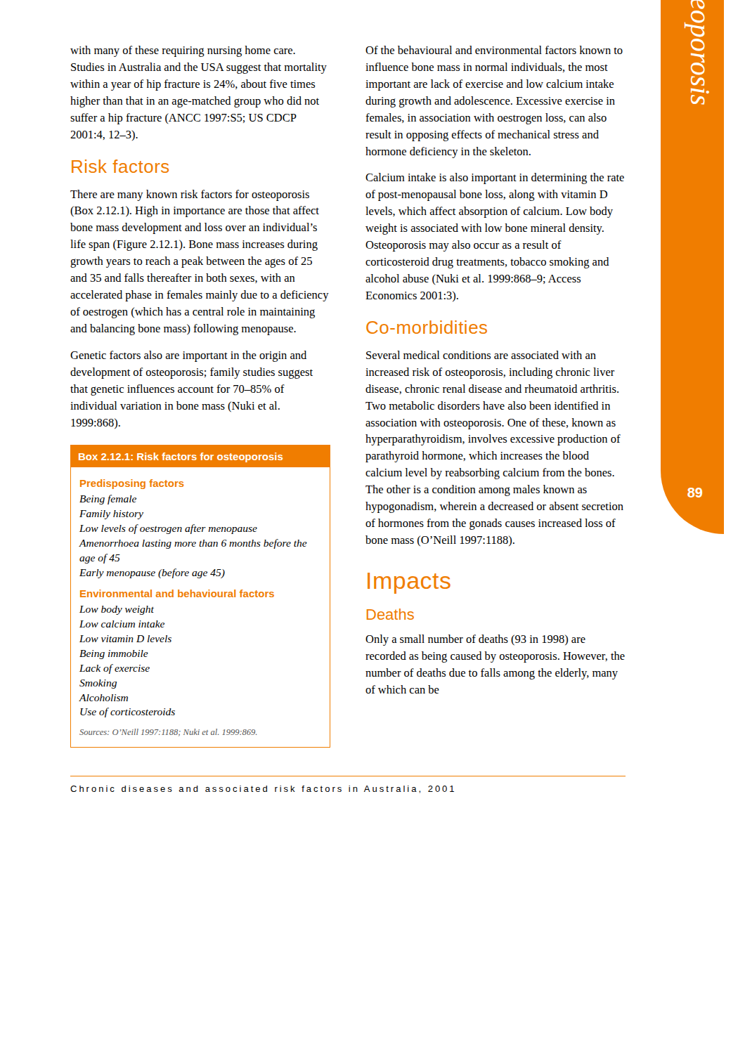Osteoporosis
89
with many of these requiring nursing home care. Studies in Australia and the USA suggest that mortality within a year of hip fracture is 24%, about five times higher than that in an age-matched group who did not suffer a hip fracture (ANCC 1997:S5; US CDCP 2001:4, 12–3).
Risk factors
There are many known risk factors for osteoporosis (Box 2.12.1). High in importance are those that affect bone mass development and loss over an individual’s life span (Figure 2.12.1). Bone mass increases during growth years to reach a peak between the ages of 25 and 35 and falls thereafter in both sexes, with an accelerated phase in females mainly due to a deficiency of oestrogen (which has a central role in maintaining and balancing bone mass) following menopause.
Genetic factors also are important in the origin and development of osteoporosis; family studies suggest that genetic influences account for 70–85% of individual variation in bone mass (Nuki et al. 1999:868).
Box 2.12.1: Risk factors for osteoporosis
Predisposing factors
Being female
Family history
Low levels of oestrogen after menopause
Amenorrhoea lasting more than 6 months before the age of 45
Early menopause (before age 45)
Environmental and behavioural factors
Low body weight
Low calcium intake
Low vitamin D levels
Being immobile
Lack of exercise
Smoking
Alcoholism
Use of corticosteroids
Sources: O’Neill 1997:1188; Nuki et al. 1999:869.
Of the behavioural and environmental factors known to influence bone mass in normal individuals, the most important are lack of exercise and low calcium intake during growth and adolescence. Excessive exercise in females, in association with oestrogen loss, can also result in opposing effects of mechanical stress and hormone deficiency in the skeleton.
Calcium intake is also important in determining the rate of post-menopausal bone loss, along with vitamin D levels, which affect absorption of calcium. Low body weight is associated with low bone mineral density. Osteoporosis may also occur as a result of corticosteroid drug treatments, tobacco smoking and alcohol abuse (Nuki et al. 1999:868–9; Access Economics 2001:3).
Co-morbidities
Several medical conditions are associated with an increased risk of osteoporosis, including chronic liver disease, chronic renal disease and rheumatoid arthritis. Two metabolic disorders have also been identified in association with osteoporosis. One of these, known as hyperparathyroidism, involves excessive production of parathyroid hormone, which increases the blood calcium level by reabsorbing calcium from the bones. The other is a condition among males known as hypogonadism, wherein a decreased or absent secretion of hormones from the gonads causes increased loss of bone mass (O’Neill 1997:1188).
Impacts
Deaths
Only a small number of deaths (93 in 1998) are recorded as being caused by osteoporosis. However, the number of deaths due to falls among the elderly, many of which can be
Chronic diseases and associated risk factors in Australia, 2001